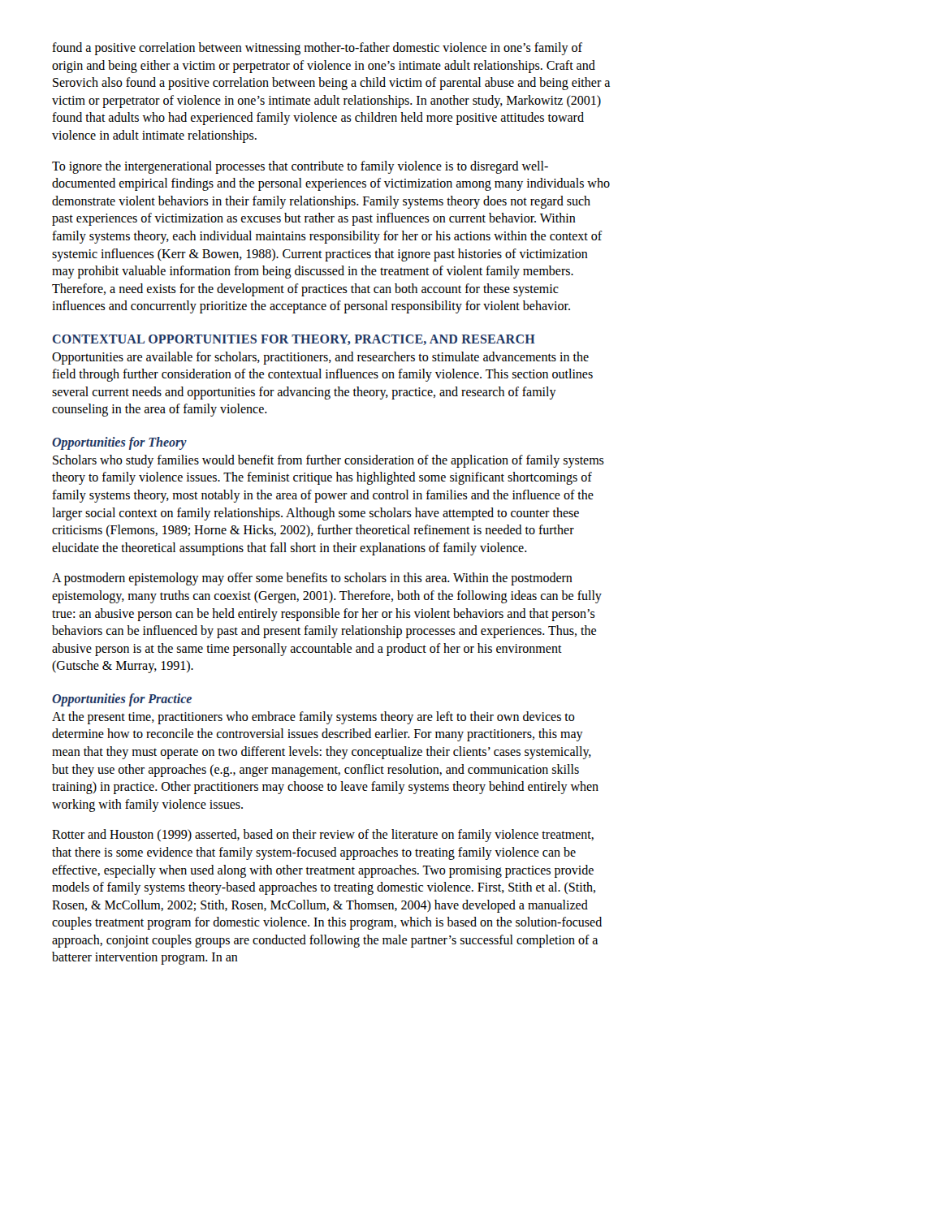found a positive correlation between witnessing mother-to-father domestic violence in one’s family of origin and being either a victim or perpetrator of violence in one’s intimate adult relationships. Craft and Serovich also found a positive correlation between being a child victim of parental abuse and being either a victim or perpetrator of violence in one’s intimate adult relationships. In another study, Markowitz (2001) found that adults who had experienced family violence as children held more positive attitudes toward violence in adult intimate relationships.
To ignore the intergenerational processes that contribute to family violence is to disregard well-documented empirical findings and the personal experiences of victimization among many individuals who demonstrate violent behaviors in their family relationships. Family systems theory does not regard such past experiences of victimization as excuses but rather as past influences on current behavior. Within family systems theory, each individual maintains responsibility for her or his actions within the context of systemic influences (Kerr & Bowen, 1988). Current practices that ignore past histories of victimization may prohibit valuable information from being discussed in the treatment of violent family members. Therefore, a need exists for the development of practices that can both account for these systemic influences and concurrently prioritize the acceptance of personal responsibility for violent behavior.
Contextual Opportunities for Theory, Practice, and Research
Opportunities are available for scholars, practitioners, and researchers to stimulate advancements in the field through further consideration of the contextual influences on family violence. This section outlines several current needs and opportunities for advancing the theory, practice, and research of family counseling in the area of family violence.
Opportunities for Theory
Scholars who study families would benefit from further consideration of the application of family systems theory to family violence issues. The feminist critique has highlighted some significant shortcomings of family systems theory, most notably in the area of power and control in families and the influence of the larger social context on family relationships. Although some scholars have attempted to counter these criticisms (Flemons, 1989; Horne & Hicks, 2002), further theoretical refinement is needed to further elucidate the theoretical assumptions that fall short in their explanations of family violence.
A postmodern epistemology may offer some benefits to scholars in this area. Within the postmodern epistemology, many truths can coexist (Gergen, 2001). Therefore, both of the following ideas can be fully true: an abusive person can be held entirely responsible for her or his violent behaviors and that person’s behaviors can be influenced by past and present family relationship processes and experiences. Thus, the abusive person is at the same time personally accountable and a product of her or his environment (Gutsche & Murray, 1991).
Opportunities for Practice
At the present time, practitioners who embrace family systems theory are left to their own devices to determine how to reconcile the controversial issues described earlier. For many practitioners, this may mean that they must operate on two different levels: they conceptualize their clients’ cases systemically, but they use other approaches (e.g., anger management, conflict resolution, and communication skills training) in practice. Other practitioners may choose to leave family systems theory behind entirely when working with family violence issues.
Rotter and Houston (1999) asserted, based on their review of the literature on family violence treatment, that there is some evidence that family system-focused approaches to treating family violence can be effective, especially when used along with other treatment approaches. Two promising practices provide models of family systems theory-based approaches to treating domestic violence. First, Stith et al. (Stith, Rosen, & McCollum, 2002; Stith, Rosen, McCollum, & Thomsen, 2004) have developed a manualized couples treatment program for domestic violence. In this program, which is based on the solution-focused approach, conjoint couples groups are conducted following the male partner’s successful completion of a batterer intervention program. In an